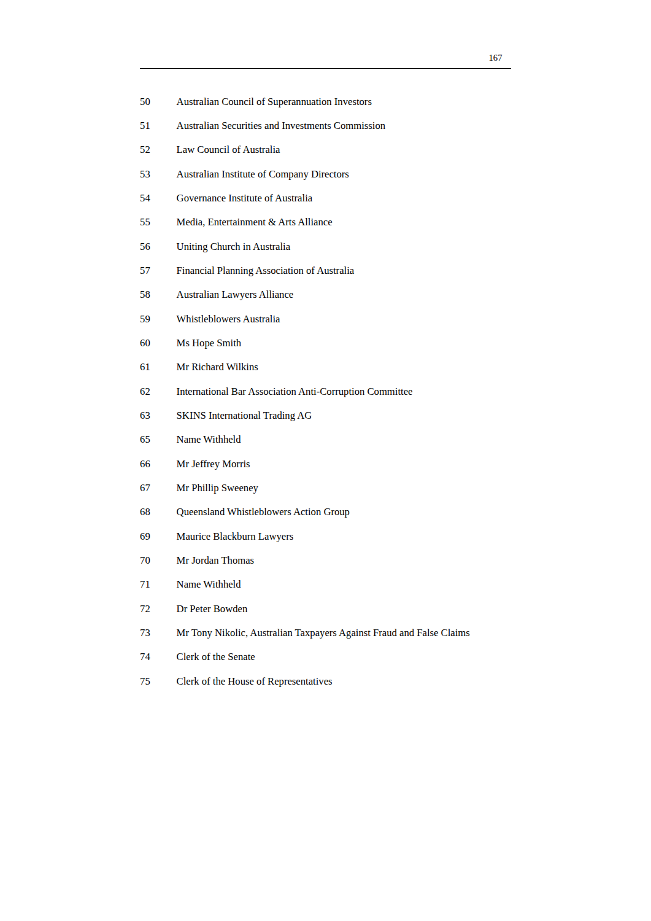167
| 50 | Australian Council of Superannuation Investors |
| 51 | Australian Securities and Investments Commission |
| 52 | Law Council of Australia |
| 53 | Australian Institute of Company Directors |
| 54 | Governance Institute of Australia |
| 55 | Media, Entertainment & Arts Alliance |
| 56 | Uniting Church in Australia |
| 57 | Financial Planning Association of Australia |
| 58 | Australian Lawyers Alliance |
| 59 | Whistleblowers Australia |
| 60 | Ms Hope Smith |
| 61 | Mr Richard Wilkins |
| 62 | International Bar Association Anti-Corruption Committee |
| 63 | SKINS International Trading AG |
| 65 | Name Withheld |
| 66 | Mr Jeffrey Morris |
| 67 | Mr Phillip Sweeney |
| 68 | Queensland Whistleblowers Action Group |
| 69 | Maurice Blackburn Lawyers |
| 70 | Mr Jordan Thomas |
| 71 | Name Withheld |
| 72 | Dr Peter Bowden |
| 73 | Mr Tony Nikolic, Australian Taxpayers Against Fraud and False Claims |
| 74 | Clerk of the Senate |
| 75 | Clerk of the House of Representatives |